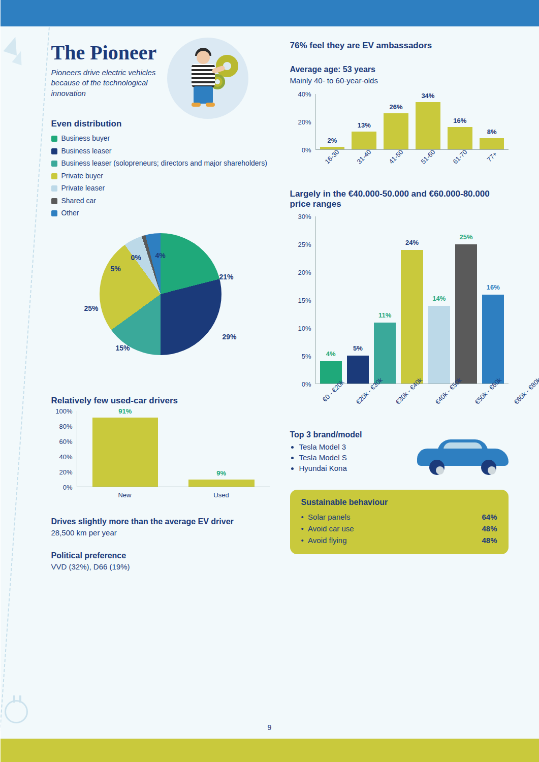The Pioneer
Pioneers drive electric vehicles because of the technological innovation
Even distribution
Business buyer
Business leaser
Business leaser (solopreneurs; directors and major shareholders)
Private buyer
Private leaser
Shared car
Other
21% 29% 15% 25% 5% 0% 4%
Relatively few used-car drivers
100% 80% 60% 40% 20% 0%
91%
9%
New Used
Drives slightly more than the average EV driver
28,500 km per year
Political preference
VVD (32%), D66 (19%)
76% feel they are EV ambassadors
Average age: 53 years
Mainly 40- to 60-year-olds
40% 20% 0%
2%
13%
26%
34%
16%
8%
16-30 31-40 41-50 51-60 61-70 77+
Largely in the €40.000-50.000 and €60.000-80.000 price ranges
30% 25% 20% 15% 10% 5% 0%
4%
5%
11%
24%
14%
25%
16%
€0 - €20k €20k - €30k €30k - €40k €40k - €50k €50k - €60k €60k - €80k €80k+
Top 3 brand/model
Tesla Model 3
Tesla Model S
Hyundai Kona
Sustainable behaviour
| • Solar panels | 64% |
| • Avoid car use | 48% |
| • Avoid flying | 48% |
9